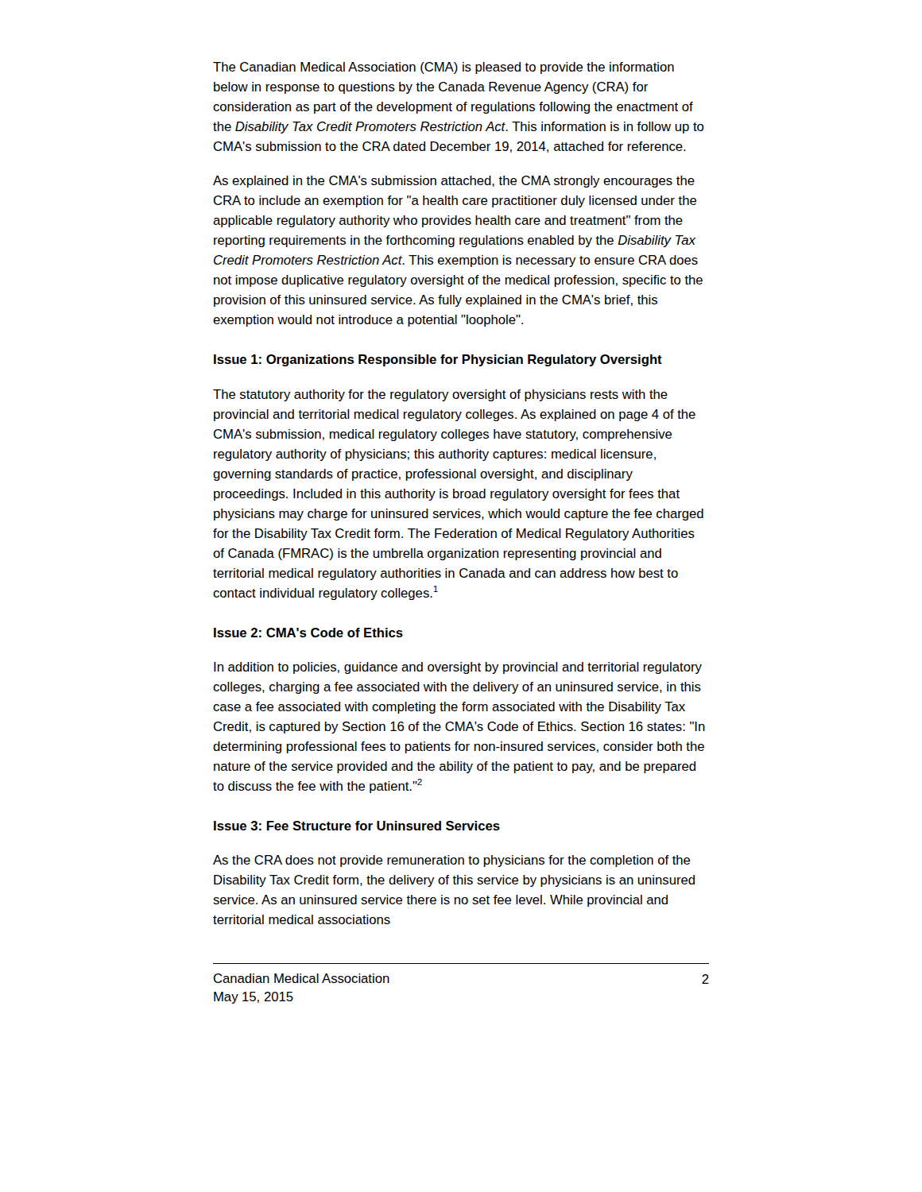The Canadian Medical Association (CMA) is pleased to provide the information below in response to questions by the Canada Revenue Agency (CRA) for consideration as part of the development of regulations following the enactment of the Disability Tax Credit Promoters Restriction Act. This information is in follow up to CMA's submission to the CRA dated December 19, 2014, attached for reference.
As explained in the CMA's submission attached, the CMA strongly encourages the CRA to include an exemption for "a health care practitioner duly licensed under the applicable regulatory authority who provides health care and treatment" from the reporting requirements in the forthcoming regulations enabled by the Disability Tax Credit Promoters Restriction Act. This exemption is necessary to ensure CRA does not impose duplicative regulatory oversight of the medical profession, specific to the provision of this uninsured service. As fully explained in the CMA's brief, this exemption would not introduce a potential "loophole".
Issue 1: Organizations Responsible for Physician Regulatory Oversight
The statutory authority for the regulatory oversight of physicians rests with the provincial and territorial medical regulatory colleges. As explained on page 4 of the CMA's submission, medical regulatory colleges have statutory, comprehensive regulatory authority of physicians; this authority captures: medical licensure, governing standards of practice, professional oversight, and disciplinary proceedings. Included in this authority is broad regulatory oversight for fees that physicians may charge for uninsured services, which would capture the fee charged for the Disability Tax Credit form. The Federation of Medical Regulatory Authorities of Canada (FMRAC) is the umbrella organization representing provincial and territorial medical regulatory authorities in Canada and can address how best to contact individual regulatory colleges.1
Issue 2: CMA's Code of Ethics
In addition to policies, guidance and oversight by provincial and territorial regulatory colleges, charging a fee associated with the delivery of an uninsured service, in this case a fee associated with completing the form associated with the Disability Tax Credit, is captured by Section 16 of the CMA's Code of Ethics. Section 16 states: "In determining professional fees to patients for non-insured services, consider both the nature of the service provided and the ability of the patient to pay, and be prepared to discuss the fee with the patient."2
Issue 3: Fee Structure for Uninsured Services
As the CRA does not provide remuneration to physicians for the completion of the Disability Tax Credit form, the delivery of this service by physicians is an uninsured service. As an uninsured service there is no set fee level. While provincial and territorial medical associations
Canadian Medical Association
May 15, 2015
2